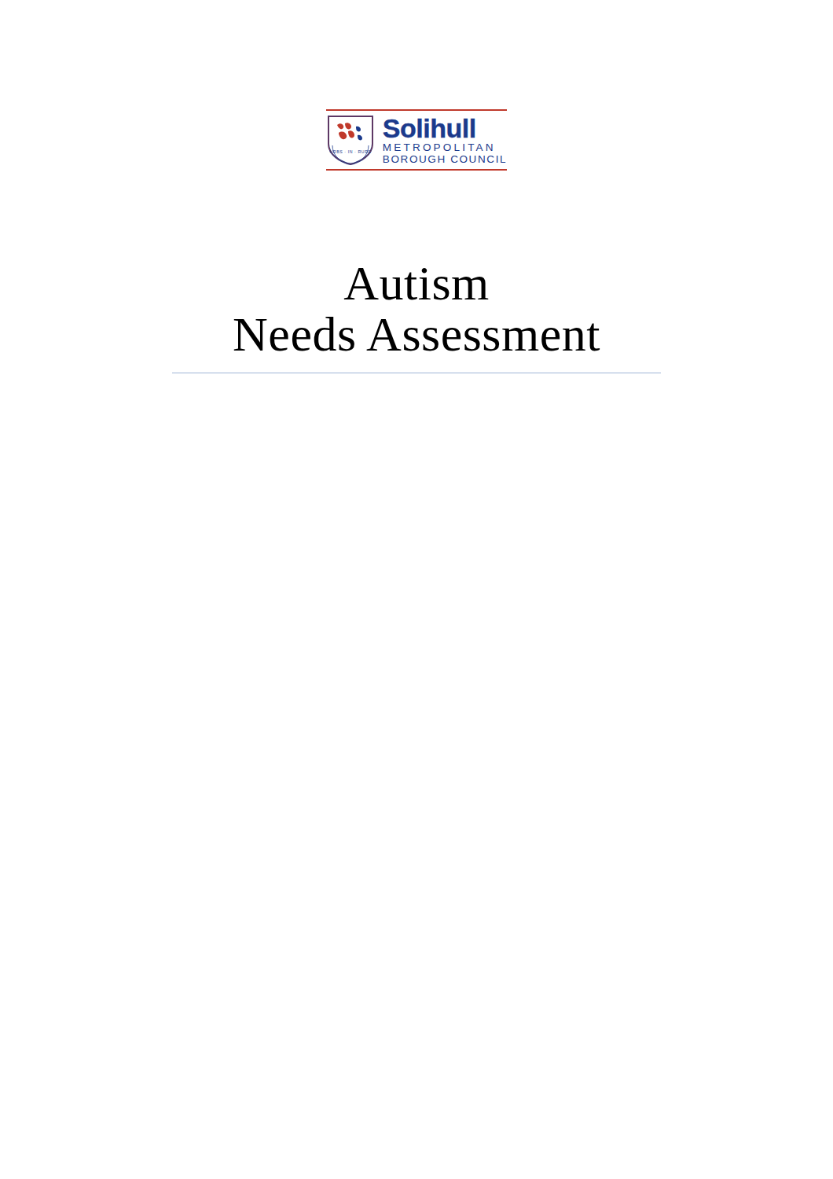URBS · IN · RURE
Solihull
METROPOLITAN
BOROUGH COUNCIL
Autism
Needs Assessment